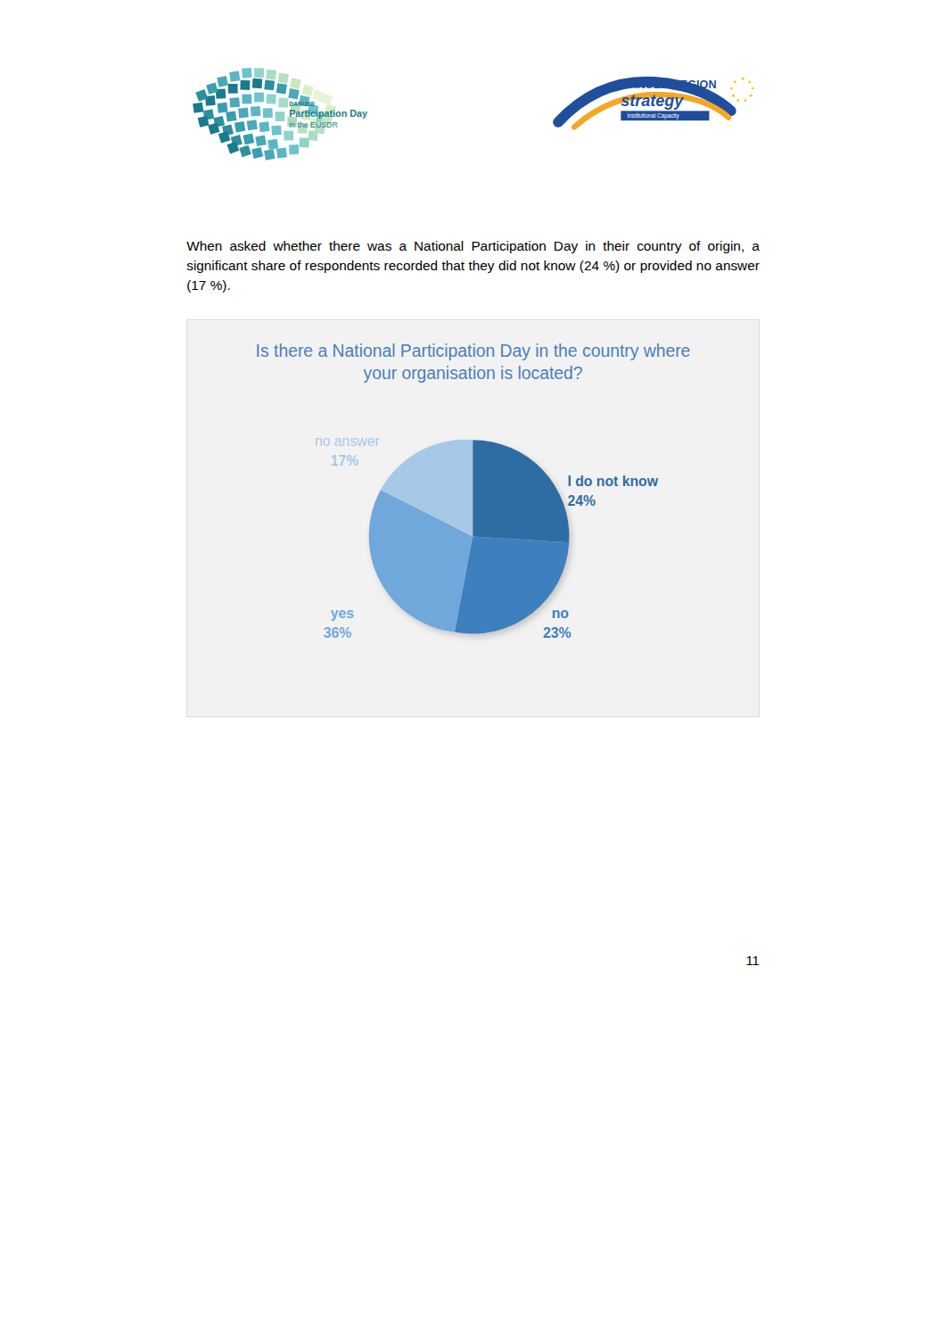DANUBE Participation Day in the EUSDR
DANUBE REGION strategy Institutional Capacity
When asked whether there was a National Participation Day in their country of origin, a significant share of respondents recorded that they did not know (24 %) or provided no answer (17 %).
Is there a National Participation Day in the country where
your organisation is located?
I do not know 24% no 23% yes 36% no answer 17%
11